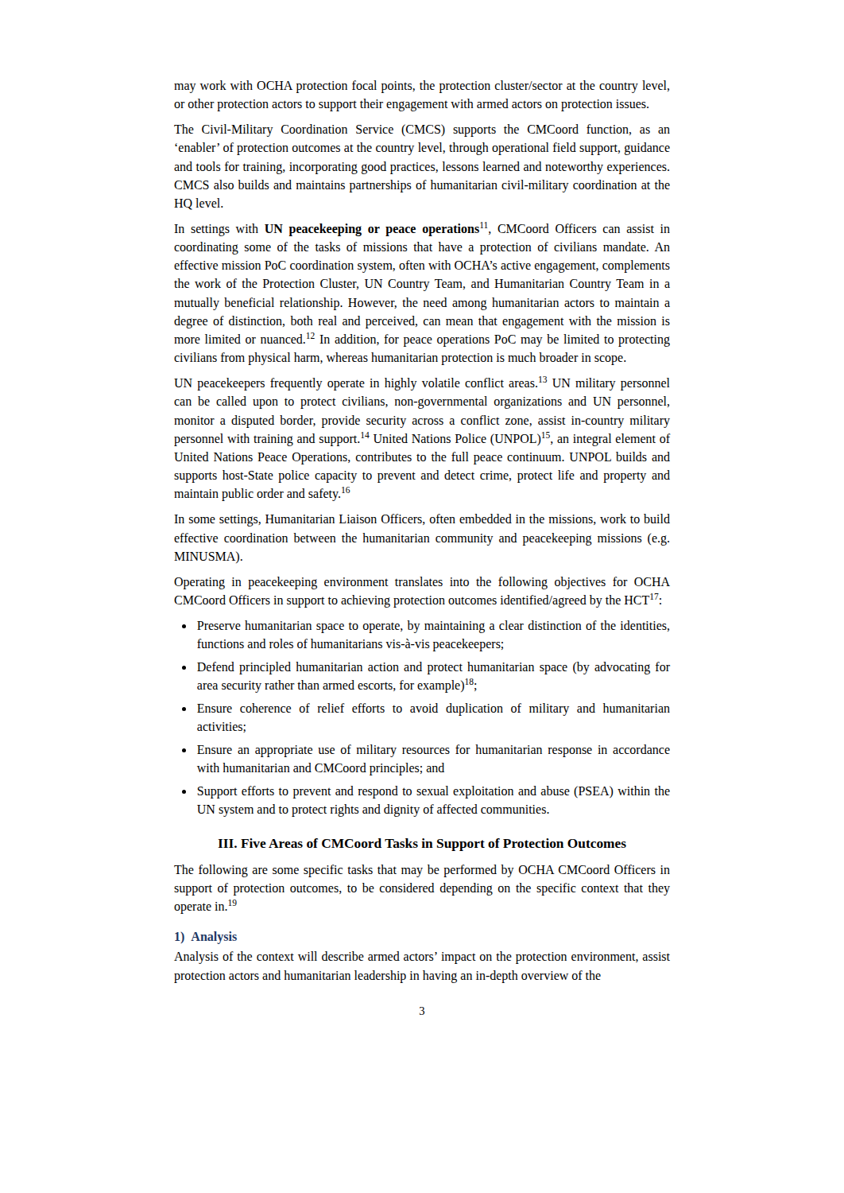may work with OCHA protection focal points, the protection cluster/sector at the country level, or other protection actors to support their engagement with armed actors on protection issues.
The Civil-Military Coordination Service (CMCS) supports the CMCoord function, as an ‘enabler’ of protection outcomes at the country level, through operational field support, guidance and tools for training, incorporating good practices, lessons learned and noteworthy experiences. CMCS also builds and maintains partnerships of humanitarian civil-military coordination at the HQ level.
In settings with UN peacekeeping or peace operations11, CMCoord Officers can assist in coordinating some of the tasks of missions that have a protection of civilians mandate. An effective mission PoC coordination system, often with OCHA’s active engagement, complements the work of the Protection Cluster, UN Country Team, and Humanitarian Country Team in a mutually beneficial relationship. However, the need among humanitarian actors to maintain a degree of distinction, both real and perceived, can mean that engagement with the mission is more limited or nuanced.12 In addition, for peace operations PoC may be limited to protecting civilians from physical harm, whereas humanitarian protection is much broader in scope.
UN peacekeepers frequently operate in highly volatile conflict areas.13 UN military personnel can be called upon to protect civilians, non-governmental organizations and UN personnel, monitor a disputed border, provide security across a conflict zone, assist in-country military personnel with training and support.14 United Nations Police (UNPOL)15, an integral element of United Nations Peace Operations, contributes to the full peace continuum. UNPOL builds and supports host-State police capacity to prevent and detect crime, protect life and property and maintain public order and safety.16
In some settings, Humanitarian Liaison Officers, often embedded in the missions, work to build effective coordination between the humanitarian community and peacekeeping missions (e.g. MINUSMA).
Operating in peacekeeping environment translates into the following objectives for OCHA CMCoord Officers in support to achieving protection outcomes identified/agreed by the HCT17:
Preserve humanitarian space to operate, by maintaining a clear distinction of the identities, functions and roles of humanitarians vis-à-vis peacekeepers;
Defend principled humanitarian action and protect humanitarian space (by advocating for area security rather than armed escorts, for example)18;
Ensure coherence of relief efforts to avoid duplication of military and humanitarian activities;
Ensure an appropriate use of military resources for humanitarian response in accordance with humanitarian and CMCoord principles; and
Support efforts to prevent and respond to sexual exploitation and abuse (PSEA) within the UN system and to protect rights and dignity of affected communities.
III. Five Areas of CMCoord Tasks in Support of Protection Outcomes
The following are some specific tasks that may be performed by OCHA CMCoord Officers in support of protection outcomes, to be considered depending on the specific context that they operate in.19
1) Analysis
Analysis of the context will describe armed actors’ impact on the protection environment, assist protection actors and humanitarian leadership in having an in-depth overview of the
3